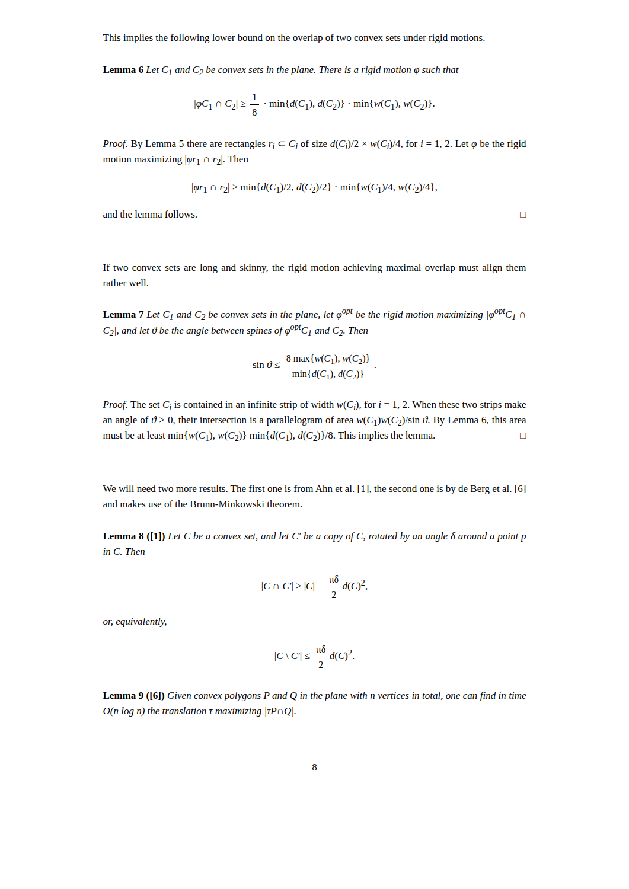This implies the following lower bound on the overlap of two convex sets under rigid motions.
Lemma 6 Let C1 and C2 be convex sets in the plane. There is a rigid motion φ such that
|φC1 ∩ C2| ≥ 18 · min{d(C1), d(C2)} · min{w(C1), w(C2)}.
Proof. By Lemma 5 there are rectangles ri ⊂ Ci of size d(Ci)/2 × w(Ci)/4, for i = 1, 2. Let φ be the rigid motion maximizing |φr1 ∩ r2|. Then
|φr1 ∩ r2| ≥ min{d(C1)/2, d(C2)/2} · min{w(C1)/4, w(C2)/4},
and the lemma follows. □
If two convex sets are long and skinny, the rigid motion achieving maximal overlap must align them rather well.
Lemma 7 Let C1 and C2 be convex sets in the plane, let φopt be the rigid motion maximizing |φoptC1 ∩ C2|, and let ϑ be the angle between spines of φoptC1 and C2. Then
sin ϑ ≤ 8 max{w(C1), w(C2)}min{d(C1), d(C2)}.
Proof. The set Ci is contained in an infinite strip of width w(Ci), for i = 1, 2. When these two strips make an angle of ϑ > 0, their intersection is a parallelogram of area w(C1)w(C2)/sin ϑ. By Lemma 6, this area must be at least min{w(C1), w(C2)} min{d(C1), d(C2)}/8. This implies the lemma. □
We will need two more results. The first one is from Ahn et al. [1], the second one is by de Berg et al. [6] and makes use of the Brunn-Minkowski theorem.
Lemma 8 ([1]) Let C be a convex set, and let C′ be a copy of C, rotated by an angle δ around a point p in C. Then
|C ∩ C′| ≥ |C| − πδ 2 d(C)2,
or, equivalently,
|C \ C′| ≤ πδ 2 d(C)2.
Lemma 9 ([6]) Given convex polygons P and Q in the plane with n vertices in total, one can find in time O(n log n) the translation τ maximizing |τP∩Q|.
8